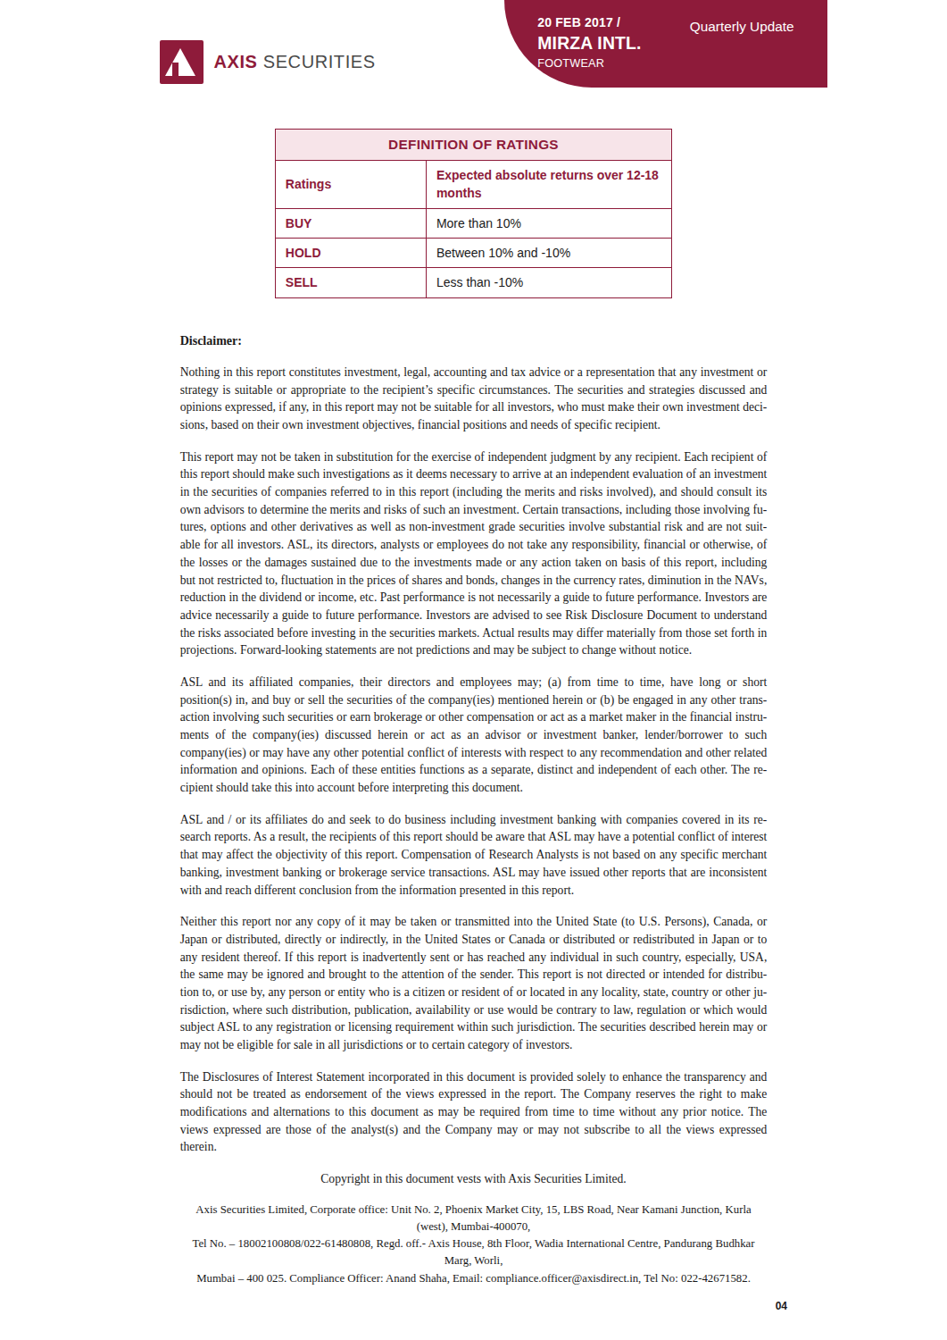AXIS SECURITIES
20 FEB 2017 /
MIRZA INTL.
FOOTWEAR
Quarterly Update
| DEFINITION OF RATINGS |
| --- |
| Ratings | Expected absolute returns over 12-18 months |
| BUY | More than 10% |
| HOLD | Between 10% and -10% |
| SELL | Less than -10% |
Disclaimer:
Nothing in this report constitutes investment, legal, accounting and tax advice or a representation that any investment or strategy is suitable or appropriate to the recipient’s specific circumstances. The securities and strategies discussed and opinions expressed, if any, in this report may not be suitable for all investors, who must make their own investment decisions, based on their own investment objectives, financial positions and needs of specific recipient.
This report may not be taken in substitution for the exercise of independent judgment by any recipient. Each recipient of this report should make such investigations as it deems necessary to arrive at an independent evaluation of an investment in the securities of companies referred to in this report (including the merits and risks involved), and should consult its own advisors to determine the merits and risks of such an investment. Certain transactions, including those involving futures, options and other derivatives as well as non-investment grade securities involve substantial risk and are not suitable for all investors. ASL, its directors, analysts or employees do not take any responsibility, financial or otherwise, of the losses or the damages sustained due to the investments made or any action taken on basis of this report, including but not restricted to, fluctuation in the prices of shares and bonds, changes in the currency rates, diminution in the NAVs, reduction in the dividend or income, etc. Past performance is not necessarily a guide to future performance. Investors are advice necessarily a guide to future performance. Investors are advised to see Risk Disclosure Document to understand the risks associated before investing in the securities markets. Actual results may differ materially from those set forth in projections. Forward-looking statements are not predictions and may be subject to change without notice.
ASL and its affiliated companies, their directors and employees may; (a) from time to time, have long or short position(s) in, and buy or sell the securities of the company(ies) mentioned herein or (b) be engaged in any other transaction involving such securities or earn brokerage or other compensation or act as a market maker in the financial instruments of the company(ies) discussed herein or act as an advisor or investment banker, lender/borrower to such company(ies) or may have any other potential conflict of interests with respect to any recommendation and other related information and opinions. Each of these entities functions as a separate, distinct and independent of each other. The recipient should take this into account before interpreting this document.
ASL and / or its affiliates do and seek to do business including investment banking with companies covered in its research reports. As a result, the recipients of this report should be aware that ASL may have a potential conflict of interest that may affect the objectivity of this report. Compensation of Research Analysts is not based on any specific merchant banking, investment banking or brokerage service transactions. ASL may have issued other reports that are inconsistent with and reach different conclusion from the information presented in this report.
Neither this report nor any copy of it may be taken or transmitted into the United State (to U.S. Persons), Canada, or Japan or distributed, directly or indirectly, in the United States or Canada or distributed or redistributed in Japan or to any resident thereof. If this report is inadvertently sent or has reached any individual in such country, especially, USA, the same may be ignored and brought to the attention of the sender. This report is not directed or intended for distribution to, or use by, any person or entity who is a citizen or resident of or located in any locality, state, country or other jurisdiction, where such distribution, publication, availability or use would be contrary to law, regulation or which would subject ASL to any registration or licensing requirement within such jurisdiction. The securities described herein may or may not be eligible for sale in all jurisdictions or to certain category of investors.
The Disclosures of Interest Statement incorporated in this document is provided solely to enhance the transparency and should not be treated as endorsement of the views expressed in the report. The Company reserves the right to make modifications and alternations to this document as may be required from time to time without any prior notice. The views expressed are those of the analyst(s) and the Company may or may not subscribe to all the views expressed therein.
Copyright in this document vests with Axis Securities Limited.
Axis Securities Limited, Corporate office: Unit No. 2, Phoenix Market City, 15, LBS Road, Near Kamani Junction, Kurla (west), Mumbai-400070,
Tel No. – 18002100808/022-61480808, Regd. off.- Axis House, 8th Floor, Wadia International Centre, Pandurang Budhkar Marg, Worli,
Mumbai – 400 025. Compliance Officer: Anand Shaha, Email: compliance.officer@axisdirect.in, Tel No: 022-42671582.
04